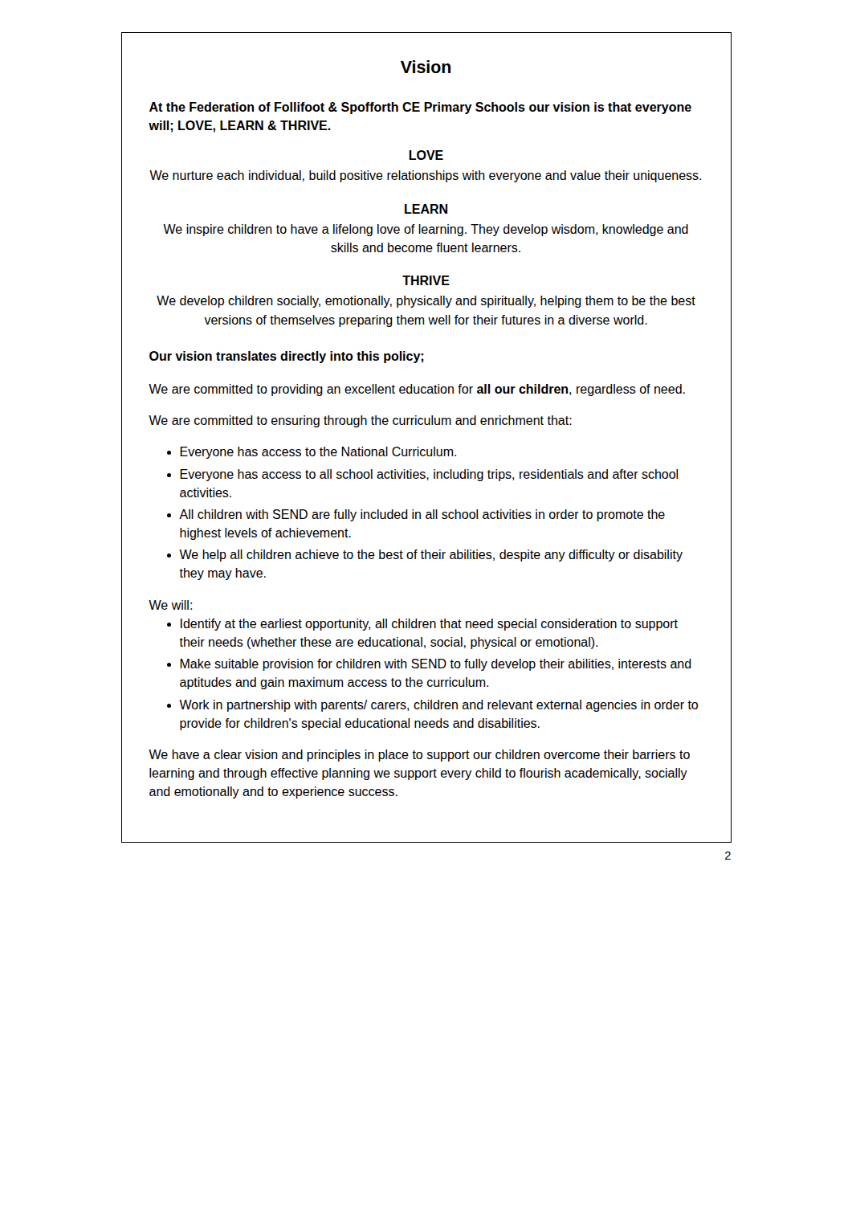Vision
At the Federation of Follifoot & Spofforth CE Primary Schools our vision is that everyone will; LOVE, LEARN & THRIVE.
LOVE
We nurture each individual, build positive relationships with everyone and value their uniqueness.
LEARN
We inspire children to have a lifelong love of learning. They develop wisdom, knowledge and skills and become fluent learners.
THRIVE
We develop children socially, emotionally, physically and spiritually, helping them to be the best versions of themselves preparing them well for their futures in a diverse world.
Our vision translates directly into this policy;
We are committed to providing an excellent education for all our children, regardless of need.
We are committed to ensuring through the curriculum and enrichment that:
Everyone has access to the National Curriculum.
Everyone has access to all school activities, including trips, residentials and after school activities.
All children with SEND are fully included in all school activities in order to promote the highest levels of achievement.
We help all children achieve to the best of their abilities, despite any difficulty or disability they may have.
We will:
Identify at the earliest opportunity, all children that need special consideration to support their needs (whether these are educational, social, physical or emotional).
Make suitable provision for children with SEND to fully develop their abilities, interests and aptitudes and gain maximum access to the curriculum.
Work in partnership with parents/ carers, children and relevant external agencies in order to provide for children's special educational needs and disabilities.
We have a clear vision and principles in place to support our children overcome their barriers to learning and through effective planning we support every child to flourish academically, socially and emotionally and to experience success.
2